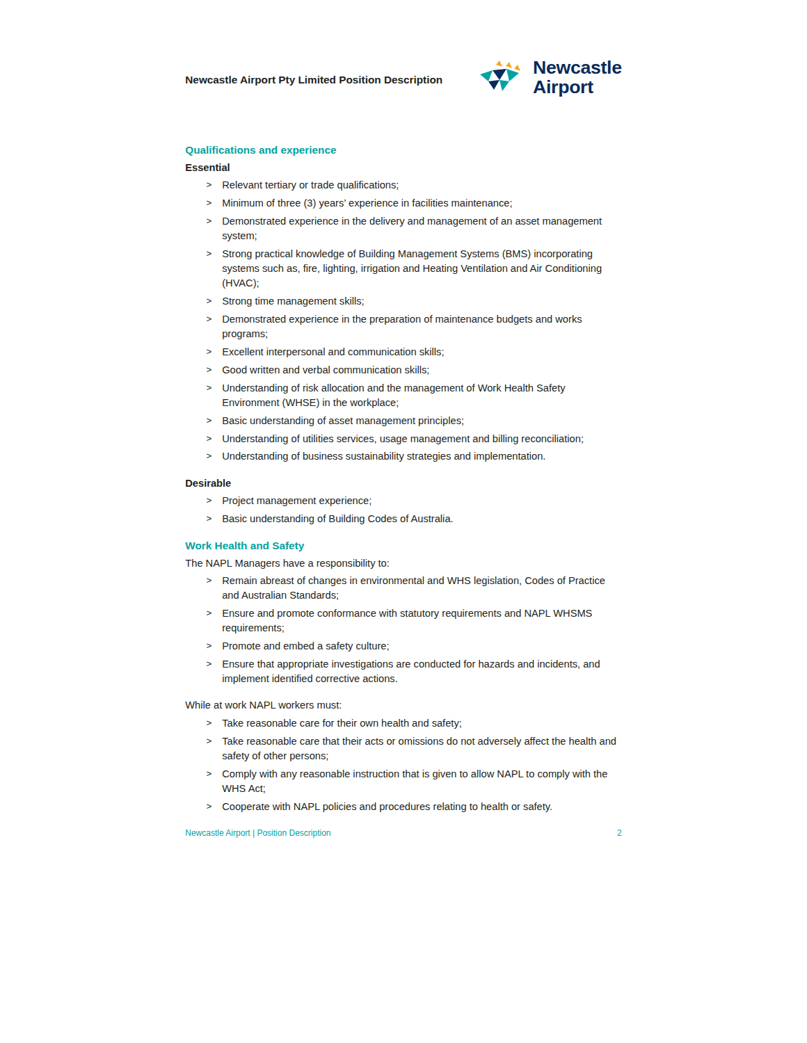Newcastle Airport Pty Limited Position Description
Newcastle Airport
Qualifications and experience
Essential
Relevant tertiary or trade qualifications;
Minimum of three (3) years’ experience in facilities maintenance;
Demonstrated experience in the delivery and management of an asset management system;
Strong practical knowledge of Building Management Systems (BMS) incorporating systems such as, fire, lighting, irrigation and Heating Ventilation and Air Conditioning (HVAC);
Strong time management skills;
Demonstrated experience in the preparation of maintenance budgets and works programs;
Excellent interpersonal and communication skills;
Good written and verbal communication skills;
Understanding of risk allocation and the management of Work Health Safety Environment (WHSE) in the workplace;
Basic understanding of asset management principles;
Understanding of utilities services, usage management and billing reconciliation;
Understanding of business sustainability strategies and implementation.
Desirable
Project management experience;
Basic understanding of Building Codes of Australia.
Work Health and Safety
The NAPL Managers have a responsibility to:
Remain abreast of changes in environmental and WHS legislation, Codes of Practice and Australian Standards;
Ensure and promote conformance with statutory requirements and NAPL WHSMS requirements;
Promote and embed a safety culture;
Ensure that appropriate investigations are conducted for hazards and incidents, and implement identified corrective actions.
While at work NAPL workers must:
Take reasonable care for their own health and safety;
Take reasonable care that their acts or omissions do not adversely affect the health and safety of other persons;
Comply with any reasonable instruction that is given to allow NAPL to comply with the WHS Act;
Cooperate with NAPL policies and procedures relating to health or safety.
Newcastle Airport | Position Description 2